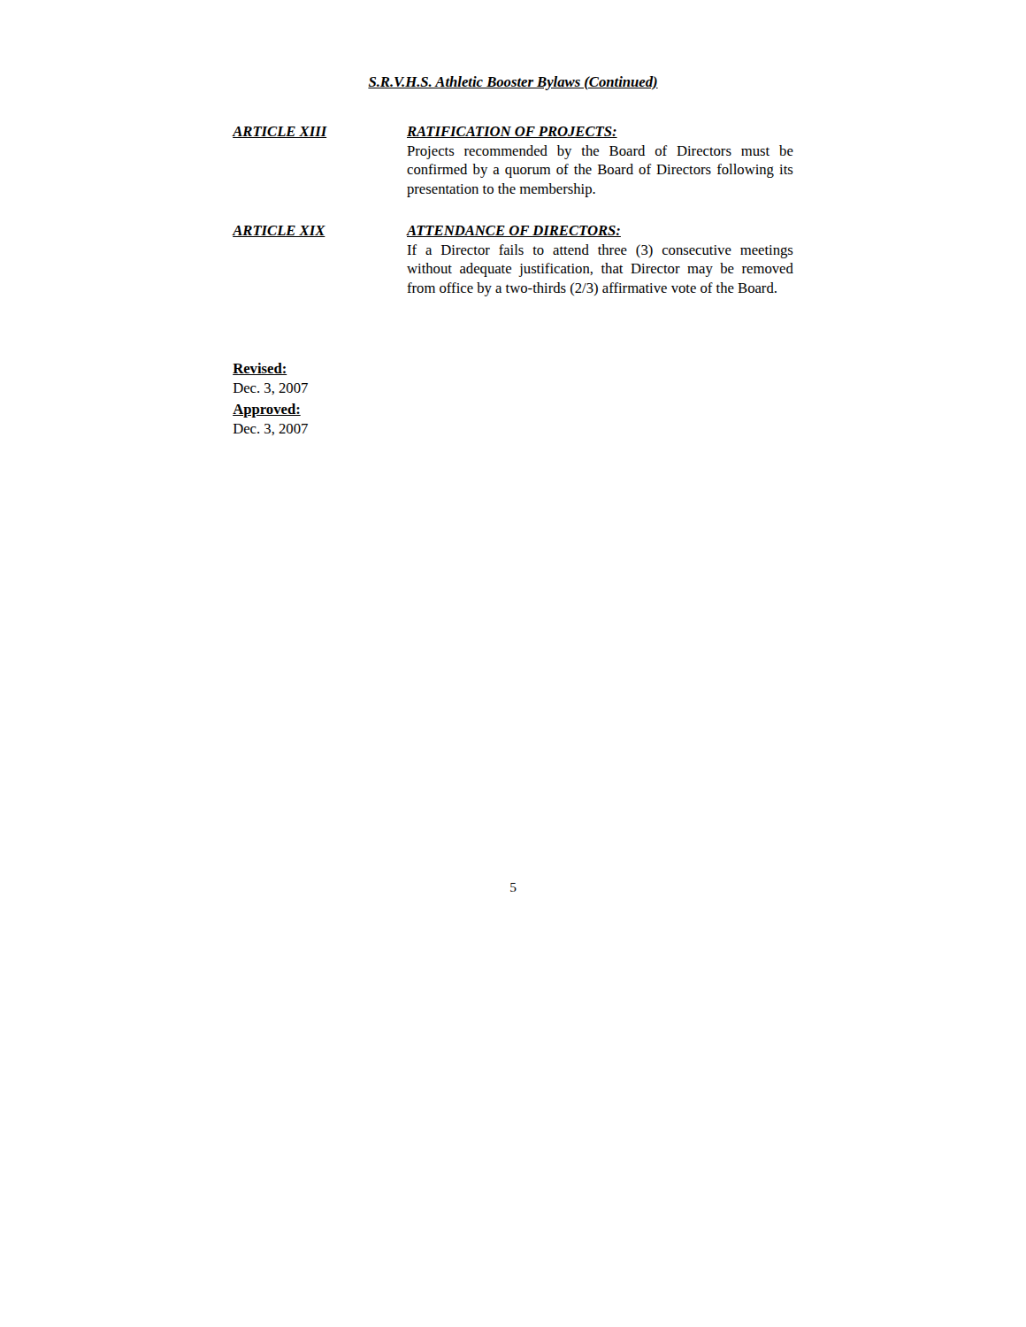S.R.V.H.S. Athletic Booster Bylaws (Continued)
ARTICLE XIII
RATIFICATION OF PROJECTS:
Projects recommended by the Board of Directors must be confirmed by a quorum of the Board of Directors following its presentation to the membership.
ARTICLE XIX
ATTENDANCE OF DIRECTORS:
If a Director fails to attend three (3) consecutive meetings without adequate justification, that Director may be removed from office by a two-thirds (2/3) affirmative vote of the Board.
Revised:
Dec. 3, 2007
Approved:
Dec. 3, 2007
5